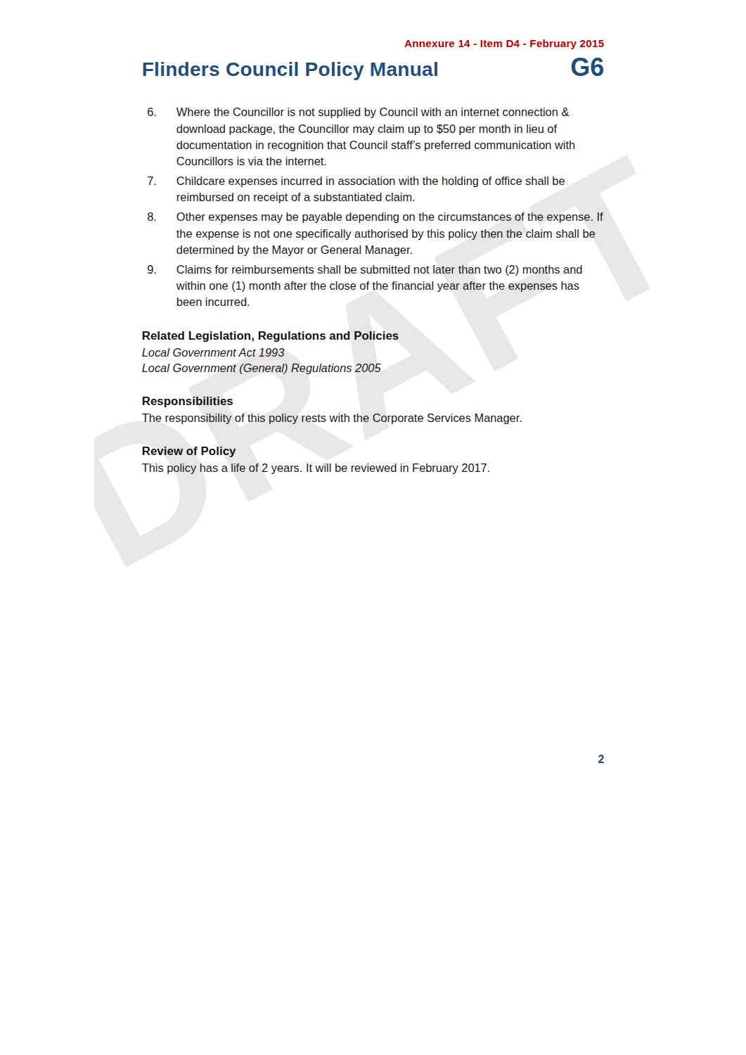DRAFT
Annexure 14 - Item D4 - February 2015
Flinders Council Policy Manual
G6
6. Where the Councillor is not supplied by Council with an internet connection & download package, the Councillor may claim up to $50 per month in lieu of documentation in recognition that Council staff’s preferred communication with Councillors is via the internet.
7. Childcare expenses incurred in association with the holding of office shall be reimbursed on receipt of a substantiated claim.
8. Other expenses may be payable depending on the circumstances of the expense. If the expense is not one specifically authorised by this policy then the claim shall be determined by the Mayor or General Manager.
9. Claims for reimbursements shall be submitted not later than two (2) months and within one (1) month after the close of the financial year after the expenses has been incurred.
Related Legislation, Regulations and Policies
Local Government Act 1993
Local Government (General) Regulations 2005
Responsibilities
The responsibility of this policy rests with the Corporate Services Manager.
Review of Policy
This policy has a life of 2 years. It will be reviewed in February 2017.
2